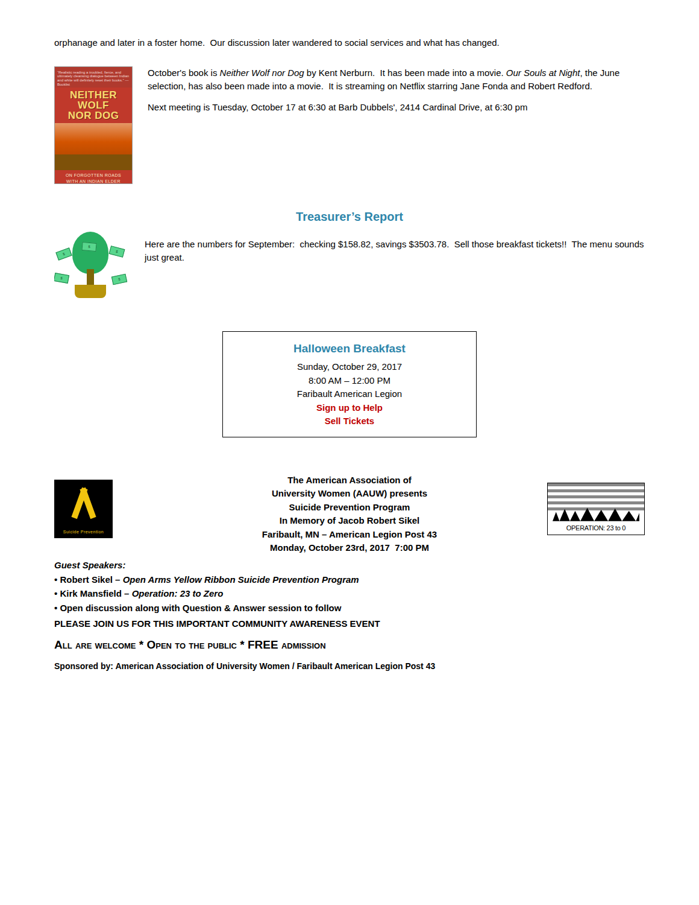orphanage and later in a foster home. Our discussion later wandered to social services and what has changed.
“Realistic reading a troubled, fierce, and ultimately cleansing dialogue between Indian and white will definitely reset their books.” —Booklist
NEITHER WOLF
NOR DOG
ON FORGOTTEN ROADS
WITH AN INDIAN ELDER
KENT NERBURN
WITH A NEW FOREWORD BY THE AUTHOR
October's book is Neither Wolf nor Dog by Kent Nerburn. It has been made into a movie. Our Souls at Night, the June selection, has also been made into a movie. It is streaming on Netflix starring Jane Fonda and Robert Redford.
Next meeting is Tuesday, October 17 at 6:30 at Barb Dubbels', 2414 Cardinal Drive, at 6:30 pm
Treasurer’s Report
$
$
$
$
$
Here are the numbers for September: checking $158.82, savings $3503.78. Sell those breakfast tickets!! The menu sounds just great.
Halloween Breakfast
Sunday, October 29, 2017
8:00 AM – 12:00 PM
Faribault American Legion
Sign up to Help
Sell Tickets
Suicide Prevention
OPERATION: 23 to 0
The American Association of
University Women (AAUW) presents
Suicide Prevention Program
In Memory of Jacob Robert Sikel
Faribault, MN – American Legion Post 43
Monday, October 23rd, 2017 7:00 PM
Guest Speakers:
Robert Sikel – Open Arms Yellow Ribbon Suicide Prevention Program
Kirk Mansfield – Operation: 23 to Zero
Open discussion along with Question & Answer session to follow
PLEASE JOIN US FOR THIS IMPORTANT COMMUNITY AWARENESS EVENT
All are welcome * Open to the public * FREE admission
Sponsored by: American Association of University Women / Faribault American Legion Post 43